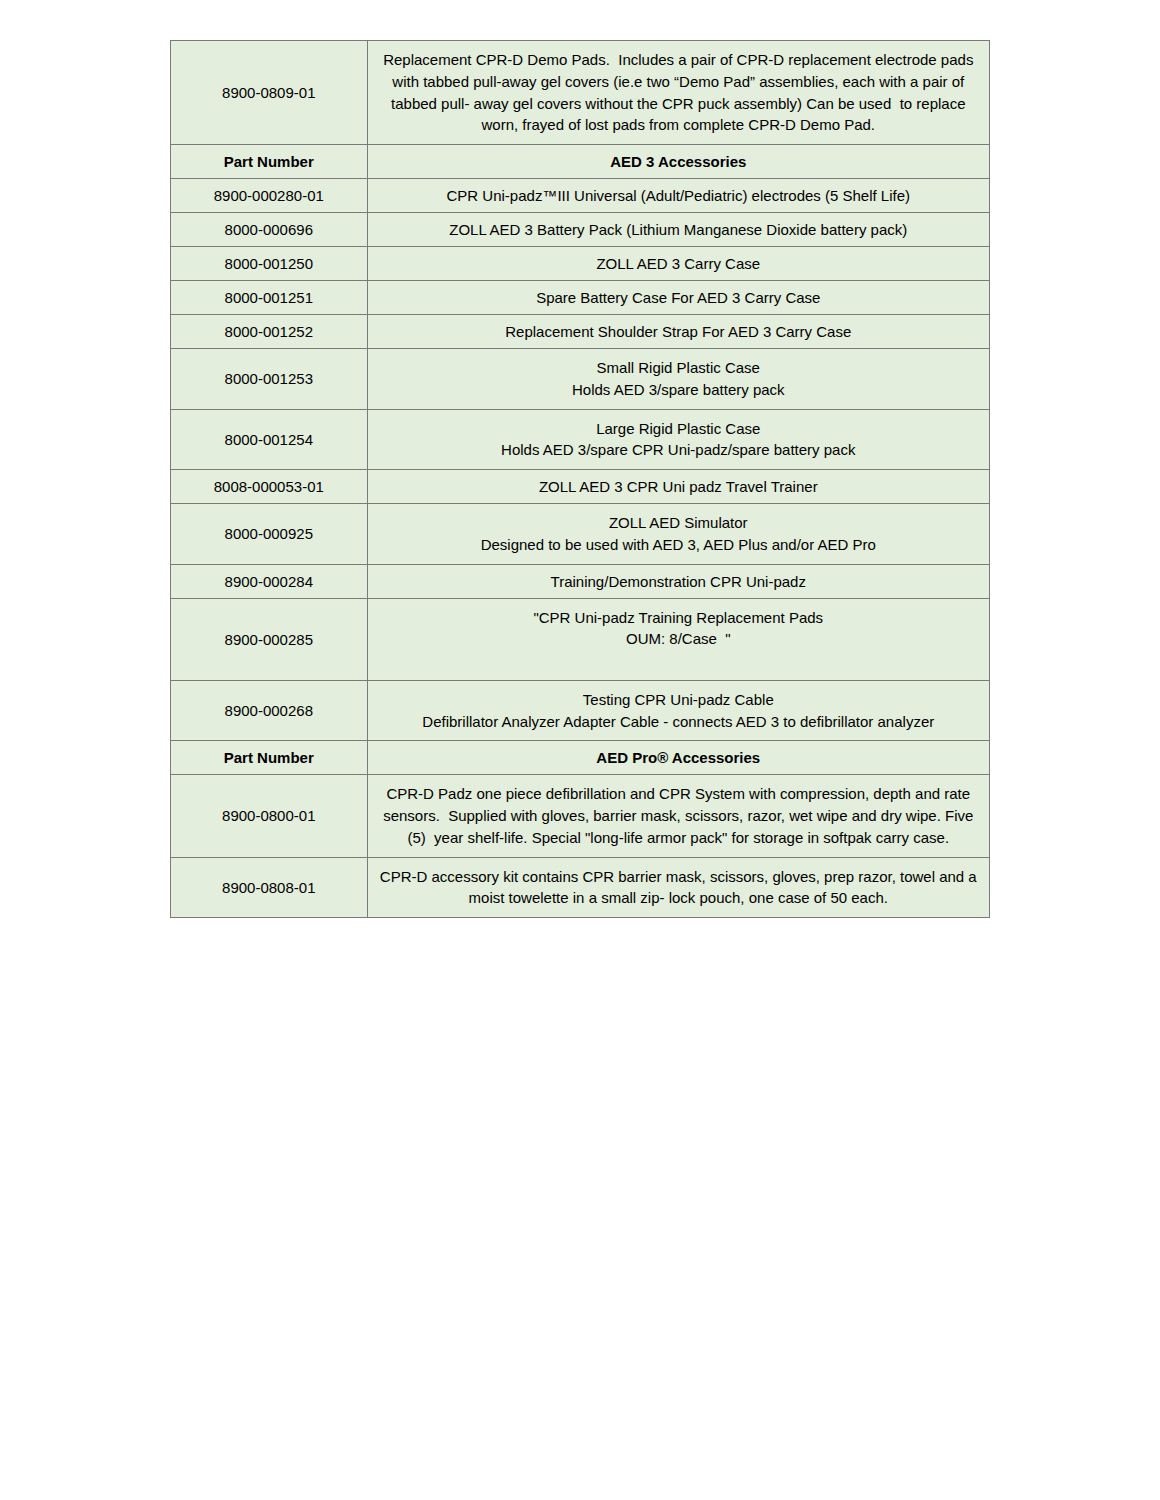| 8900-0809-01 | Replacement CPR-D Demo Pads. Includes a pair of CPR-D replacement electrode pads with tabbed pull-away gel covers (ie.e two “Demo Pad” assemblies, each with a pair of tabbed pull- away gel covers without the CPR puck assembly) Can be used to replace worn, frayed of lost pads from complete CPR-D Demo Pad. |
| Part Number | AED 3 Accessories |
| 8900-000280-01 | CPR Uni-padz™III Universal (Adult/Pediatric) electrodes (5 Shelf Life) |
| 8000-000696 | ZOLL AED 3 Battery Pack (Lithium Manganese Dioxide battery pack) |
| 8000-001250 | ZOLL AED 3 Carry Case |
| 8000-001251 | Spare Battery Case For AED 3 Carry Case |
| 8000-001252 | Replacement Shoulder Strap For AED 3 Carry Case |
| 8000-001253 | Small Rigid Plastic Case Holds AED 3/spare battery pack |
| 8000-001254 | Large Rigid Plastic Case Holds AED 3/spare CPR Uni-padz/spare battery pack |
| 8008-000053-01 | ZOLL AED 3 CPR Uni padz Travel Trainer |
| 8000-000925 | ZOLL AED Simulator Designed to be used with AED 3, AED Plus and/or AED Pro |
| 8900-000284 | Training/Demonstration CPR Uni-padz |
| 8900-000285 | "CPR Uni-padz Training Replacement Pads OUM: 8/Case " |
| 8900-000268 | Testing CPR Uni-padz Cable Defibrillator Analyzer Adapter Cable - connects AED 3 to defibrillator analyzer |
| Part Number | AED Pro® Accessories |
| 8900-0800-01 | CPR-D Padz one piece defibrillation and CPR System with compression, depth and rate sensors. Supplied with gloves, barrier mask, scissors, razor, wet wipe and dry wipe. Five (5) year shelf-life. Special "long-life armor pack" for storage in softpak carry case. |
| 8900-0808-01 | CPR-D accessory kit contains CPR barrier mask, scissors, gloves, prep razor, towel and a moist towelette in a small zip- lock pouch, one case of 50 each. |